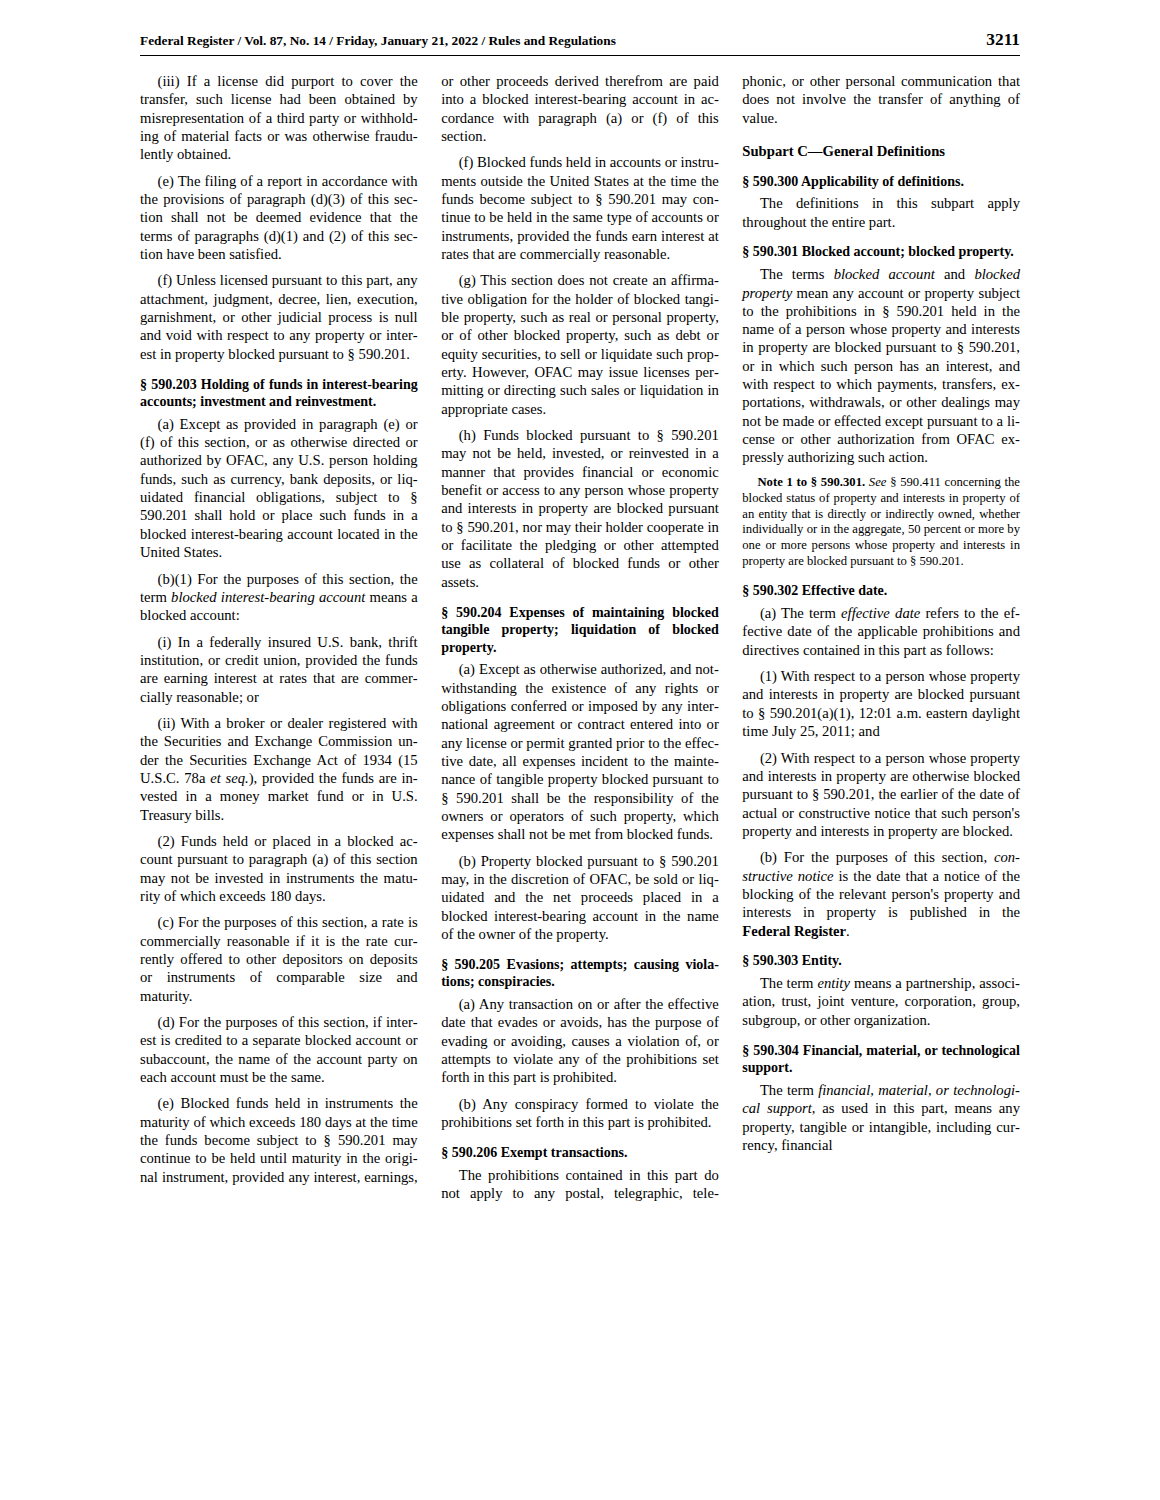Federal Register / Vol. 87, No. 14 / Friday, January 21, 2022 / Rules and Regulations 3211
(iii) If a license did purport to cover the transfer, such license had been obtained by misrepresentation of a third party or withholding of material facts or was otherwise fraudulently obtained.
(e) The filing of a report in accordance with the provisions of paragraph (d)(3) of this section shall not be deemed evidence that the terms of paragraphs (d)(1) and (2) of this section have been satisfied.
(f) Unless licensed pursuant to this part, any attachment, judgment, decree, lien, execution, garnishment, or other judicial process is null and void with respect to any property or interest in property blocked pursuant to § 590.201.
§ 590.203 Holding of funds in interest-bearing accounts; investment and reinvestment.
(a) Except as provided in paragraph (e) or (f) of this section, or as otherwise directed or authorized by OFAC, any U.S. person holding funds, such as currency, bank deposits, or liquidated financial obligations, subject to § 590.201 shall hold or place such funds in a blocked interest-bearing account located in the United States.
(b)(1) For the purposes of this section, the term blocked interest-bearing account means a blocked account:
(i) In a federally insured U.S. bank, thrift institution, or credit union, provided the funds are earning interest at rates that are commercially reasonable; or
(ii) With a broker or dealer registered with the Securities and Exchange Commission under the Securities Exchange Act of 1934 (15 U.S.C. 78a et seq.), provided the funds are invested in a money market fund or in U.S. Treasury bills.
(2) Funds held or placed in a blocked account pursuant to paragraph (a) of this section may not be invested in instruments the maturity of which exceeds 180 days.
(c) For the purposes of this section, a rate is commercially reasonable if it is the rate currently offered to other depositors on deposits or instruments of comparable size and maturity.
(d) For the purposes of this section, if interest is credited to a separate blocked account or subaccount, the name of the account party on each account must be the same.
(e) Blocked funds held in instruments the maturity of which exceeds 180 days at the time the funds become subject to § 590.201 may continue to be held until maturity in the original instrument, provided any interest, earnings, or other proceeds derived therefrom are paid into a blocked interest-bearing account in accordance with paragraph (a) or (f) of this section.
(f) Blocked funds held in accounts or instruments outside the United States at the time the funds become subject to § 590.201 may continue to be held in the same type of accounts or instruments, provided the funds earn interest at rates that are commercially reasonable.
(g) This section does not create an affirmative obligation for the holder of blocked tangible property, such as real or personal property, or of other blocked property, such as debt or equity securities, to sell or liquidate such property. However, OFAC may issue licenses permitting or directing such sales or liquidation in appropriate cases.
(h) Funds blocked pursuant to § 590.201 may not be held, invested, or reinvested in a manner that provides financial or economic benefit or access to any person whose property and interests in property are blocked pursuant to § 590.201, nor may their holder cooperate in or facilitate the pledging or other attempted use as collateral of blocked funds or other assets.
§ 590.204 Expenses of maintaining blocked tangible property; liquidation of blocked property.
(a) Except as otherwise authorized, and notwithstanding the existence of any rights or obligations conferred or imposed by any international agreement or contract entered into or any license or permit granted prior to the effective date, all expenses incident to the maintenance of tangible property blocked pursuant to § 590.201 shall be the responsibility of the owners or operators of such property, which expenses shall not be met from blocked funds.
(b) Property blocked pursuant to § 590.201 may, in the discretion of OFAC, be sold or liquidated and the net proceeds placed in a blocked interest-bearing account in the name of the owner of the property.
§ 590.205 Evasions; attempts; causing violations; conspiracies.
(a) Any transaction on or after the effective date that evades or avoids, has the purpose of evading or avoiding, causes a violation of, or attempts to violate any of the prohibitions set forth in this part is prohibited.
(b) Any conspiracy formed to violate the prohibitions set forth in this part is prohibited.
§ 590.206 Exempt transactions.
The prohibitions contained in this part do not apply to any postal, telegraphic, telephonic, or other personal communication that does not involve the transfer of anything of value.
Subpart C—General Definitions
§ 590.300 Applicability of definitions.
The definitions in this subpart apply throughout the entire part.
§ 590.301 Blocked account; blocked property.
The terms blocked account and blocked property mean any account or property subject to the prohibitions in § 590.201 held in the name of a person whose property and interests in property are blocked pursuant to § 590.201, or in which such person has an interest, and with respect to which payments, transfers, exportations, withdrawals, or other dealings may not be made or effected except pursuant to a license or other authorization from OFAC expressly authorizing such action.
Note 1 to § 590.301. See § 590.411 concerning the blocked status of property and interests in property of an entity that is directly or indirectly owned, whether individually or in the aggregate, 50 percent or more by one or more persons whose property and interests in property are blocked pursuant to § 590.201.
§ 590.302 Effective date.
(a) The term effective date refers to the effective date of the applicable prohibitions and directives contained in this part as follows:
(1) With respect to a person whose property and interests in property are blocked pursuant to § 590.201(a)(1), 12:01 a.m. eastern daylight time July 25, 2011; and
(2) With respect to a person whose property and interests in property are otherwise blocked pursuant to § 590.201, the earlier of the date of actual or constructive notice that such person's property and interests in property are blocked.
(b) For the purposes of this section, constructive notice is the date that a notice of the blocking of the relevant person's property and interests in property is published in the Federal Register.
§ 590.303 Entity.
The term entity means a partnership, association, trust, joint venture, corporation, group, subgroup, or other organization.
§ 590.304 Financial, material, or technological support.
The term financial, material, or technological support, as used in this part, means any property, tangible or intangible, including currency, financial